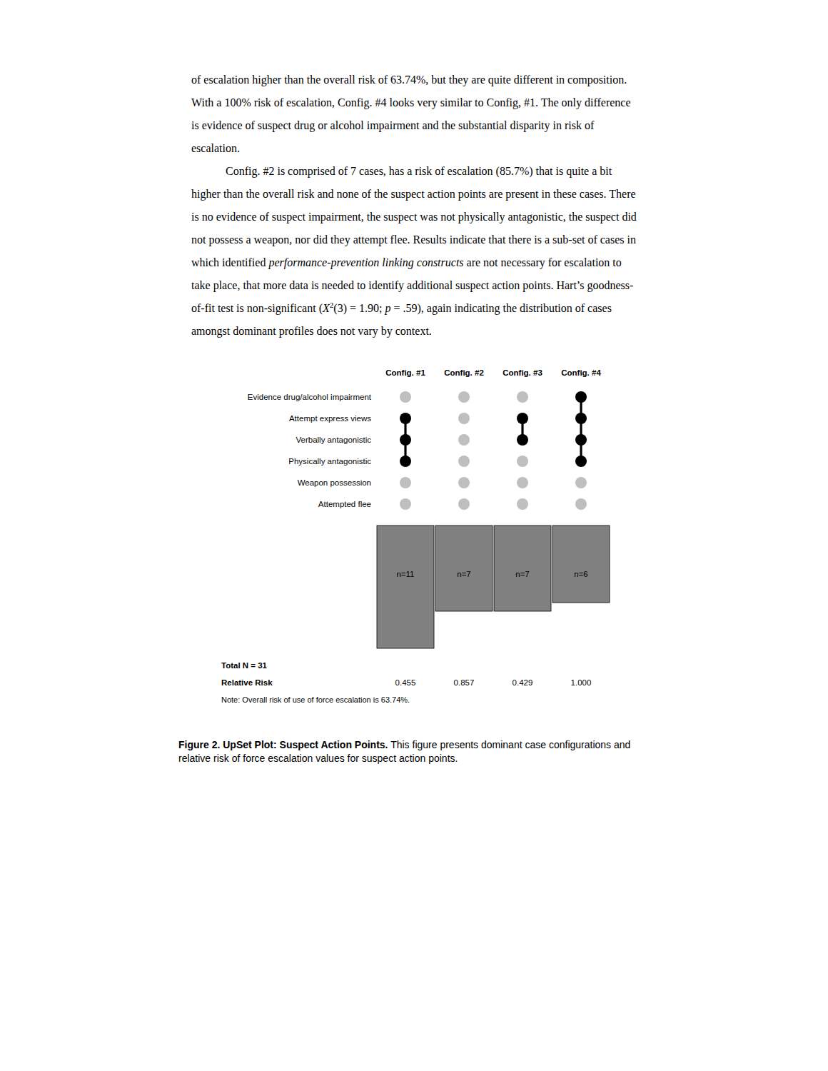of escalation higher than the overall risk of 63.74%, but they are quite different in composition. With a 100% risk of escalation, Config. #4 looks very similar to Config, #1. The only difference is evidence of suspect drug or alcohol impairment and the substantial disparity in risk of escalation.
Config. #2 is comprised of 7 cases, has a risk of escalation (85.7%) that is quite a bit higher than the overall risk and none of the suspect action points are present in these cases. There is no evidence of suspect impairment, the suspect was not physically antagonistic, the suspect did not possess a weapon, nor did they attempt flee. Results indicate that there is a sub-set of cases in which identified performance-prevention linking constructs are not necessary for escalation to take place, that more data is needed to identify additional suspect action points. Hart’s goodness-of-fit test is non-significant (X2(3) = 1.90; p = .59), again indicating the distribution of cases amongst dominant profiles does not vary by context.
Config. #1 Config. #2 Config. #3 Config. #4 Evidence drug/alcohol impairment Attempt express views Verbally antagonistic Physically antagonistic Weapon possession Attempted flee n=11 n=7 n=7 n=6 Total N = 31 Relative Risk 0.455 0.857 0.429 1.000 Note: Overall risk of use of force escalation is 63.74%.
Figure 2. UpSet Plot: Suspect Action Points. This figure presents dominant case configurations and relative risk of force escalation values for suspect action points.